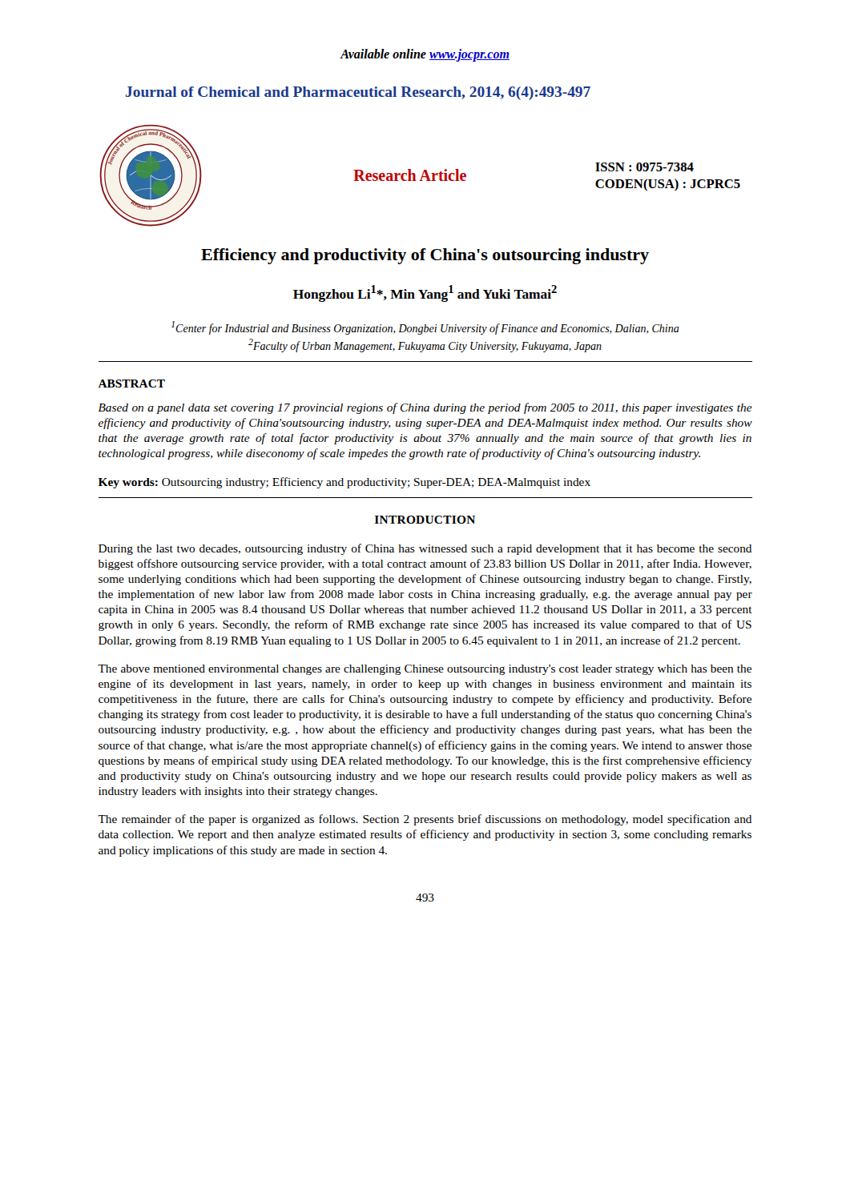Available online www.jocpr.com
Journal of Chemical and Pharmaceutical Research, 2014, 6(4):493-497
Journal of Chemical and Pharmaceutical Research
Research Article
ISSN : 0975-7384
CODEN(USA) : JCPRC5
Efficiency and productivity of China's outsourcing industry
Hongzhou Li1*, Min Yang1 and Yuki Tamai2
1Center for Industrial and Business Organization, Dongbei University of Finance and Economics, Dalian, China
2Faculty of Urban Management, Fukuyama City University, Fukuyama, Japan
ABSTRACT
Based on a panel data set covering 17 provincial regions of China during the period from 2005 to 2011, this paper investigates the efficiency and productivity of China'soutsourcing industry, using super-DEA and DEA-Malmquist index method. Our results show that the average growth rate of total factor productivity is about 37% annually and the main source of that growth lies in technological progress, while diseconomy of scale impedes the growth rate of productivity of China's outsourcing industry.
Key words: Outsourcing industry; Efficiency and productivity; Super-DEA; DEA-Malmquist index
INTRODUCTION
During the last two decades, outsourcing industry of China has witnessed such a rapid development that it has become the second biggest offshore outsourcing service provider, with a total contract amount of 23.83 billion US Dollar in 2011, after India. However, some underlying conditions which had been supporting the development of Chinese outsourcing industry began to change. Firstly, the implementation of new labor law from 2008 made labor costs in China increasing gradually, e.g. the average annual pay per capita in China in 2005 was 8.4 thousand US Dollar whereas that number achieved 11.2 thousand US Dollar in 2011, a 33 percent growth in only 6 years. Secondly, the reform of RMB exchange rate since 2005 has increased its value compared to that of US Dollar, growing from 8.19 RMB Yuan equaling to 1 US Dollar in 2005 to 6.45 equivalent to 1 in 2011, an increase of 21.2 percent.
The above mentioned environmental changes are challenging Chinese outsourcing industry's cost leader strategy which has been the engine of its development in last years, namely, in order to keep up with changes in business environment and maintain its competitiveness in the future, there are calls for China's outsourcing industry to compete by efficiency and productivity. Before changing its strategy from cost leader to productivity, it is desirable to have a full understanding of the status quo concerning China's outsourcing industry productivity, e.g. , how about the efficiency and productivity changes during past years, what has been the source of that change, what is/are the most appropriate channel(s) of efficiency gains in the coming years. We intend to answer those questions by means of empirical study using DEA related methodology. To our knowledge, this is the first comprehensive efficiency and productivity study on China's outsourcing industry and we hope our research results could provide policy makers as well as industry leaders with insights into their strategy changes.
The remainder of the paper is organized as follows. Section 2 presents brief discussions on methodology, model specification and data collection. We report and then analyze estimated results of efficiency and productivity in section 3, some concluding remarks and policy implications of this study are made in section 4.
493